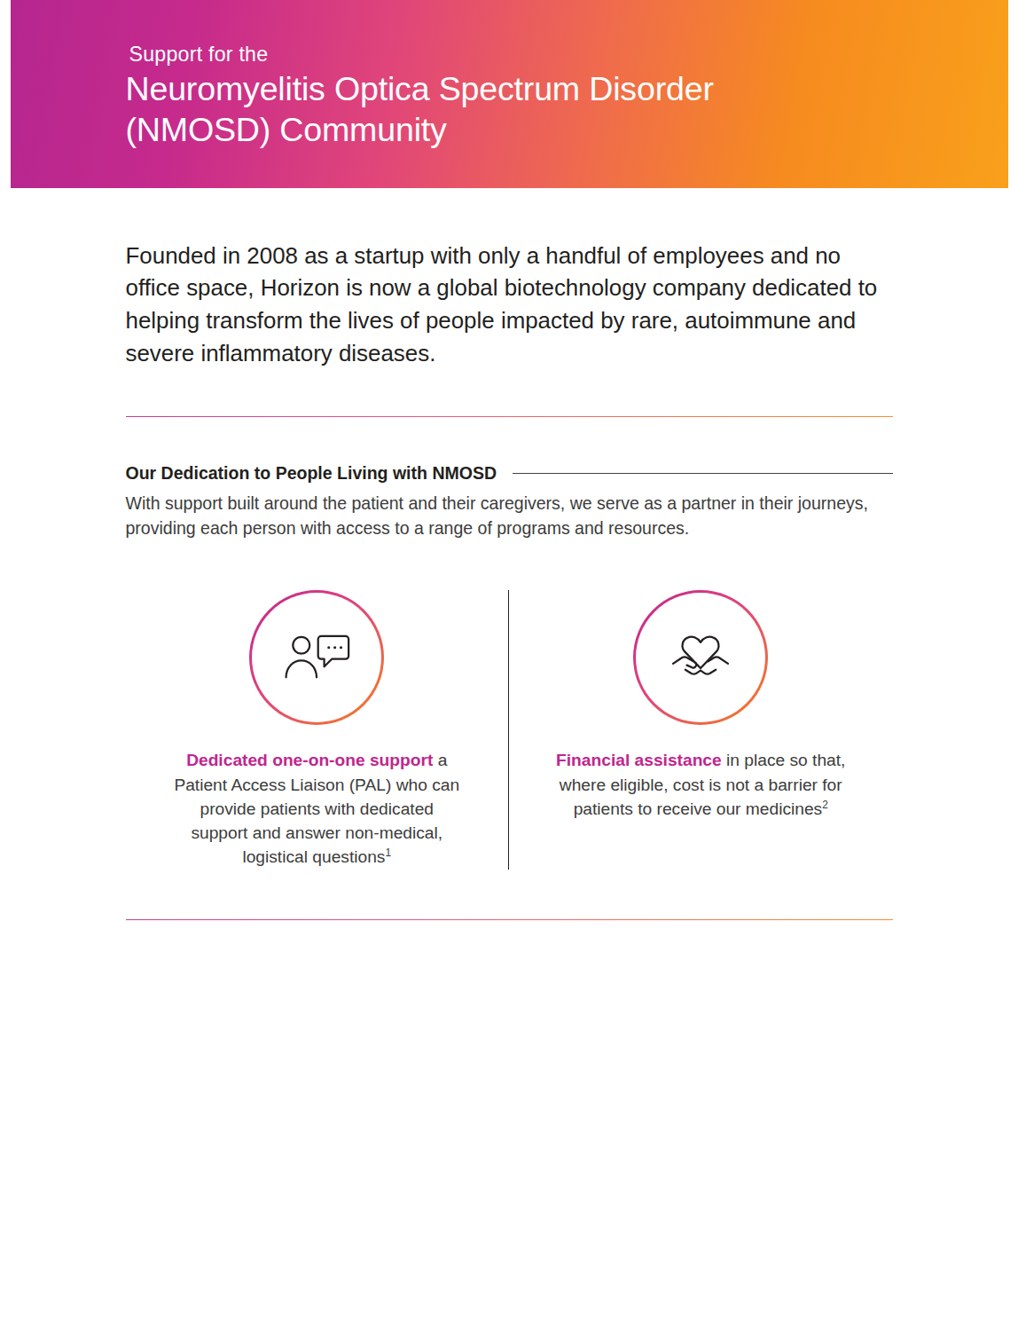Support for the
Neuromyelitis Optica Spectrum Disorder
(NMOSD) Community
Founded in 2008 as a startup with only a handful of employees and no office space, Horizon is now a global biotechnology company dedicated to helping transform the lives of people impacted by rare, autoimmune and severe inflammatory diseases.
Our Dedication to People Living with NMOSD
With support built around the patient and their caregivers, we serve as a partner in their journeys, providing each person with access to a range of programs and resources.
Dedicated one-on-one support a Patient Access Liaison (PAL) who can provide patients with dedicated support and answer non-medical, logistical questions1
Financial assistance in place so that, where eligible, cost is not a barrier for patients to receive our medicines2